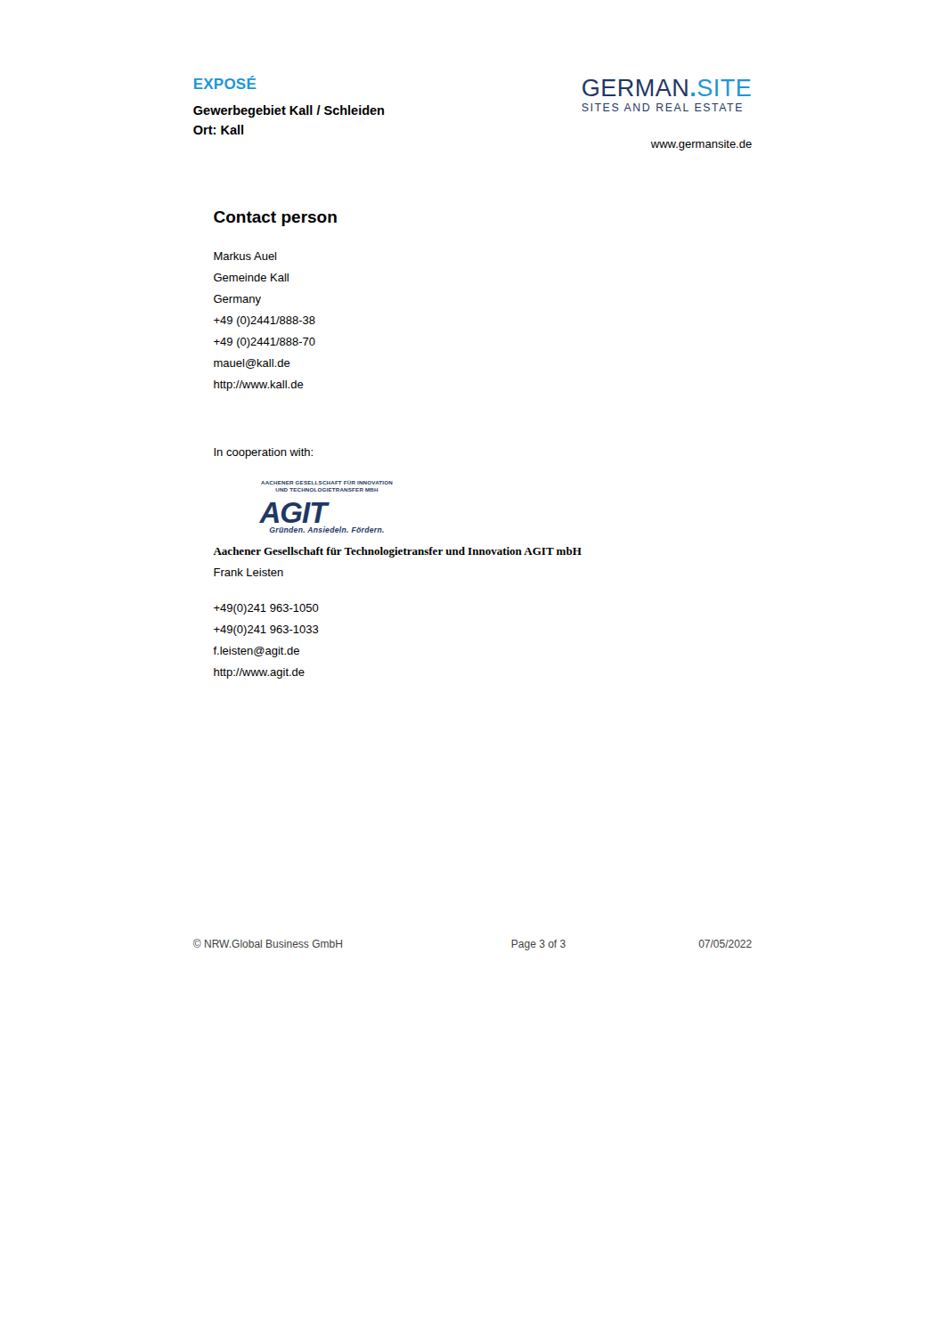EXPOSÉ
Gewerbegebiet Kall / Schleiden
Ort: Kall
GERMAN. SITE
SITES AND REAL ESTATE
www.germansite.de
Contact person
Markus Auel
Gemeinde Kall
Germany
+49 (0)2441/888-38
+49 (0)2441/888-70
mauel@kall.de
http://www.kall.de
In cooperation with:
AACHENER GESELLSCHAFT FÜR INNOVATION
UND TECHNOLOGIETRANSFER MBH
AGIT
Gründen. Ansiedeln. Fördern.
Aachener Gesellschaft für Technologietransfer und Innovation AGIT mbH
Frank Leisten
+49(0)241 963-1050
+49(0)241 963-1033
f.leisten@agit.de
http://www.agit.de
© NRW.Global Business GmbH
Page 3 of 3
07/05/2022